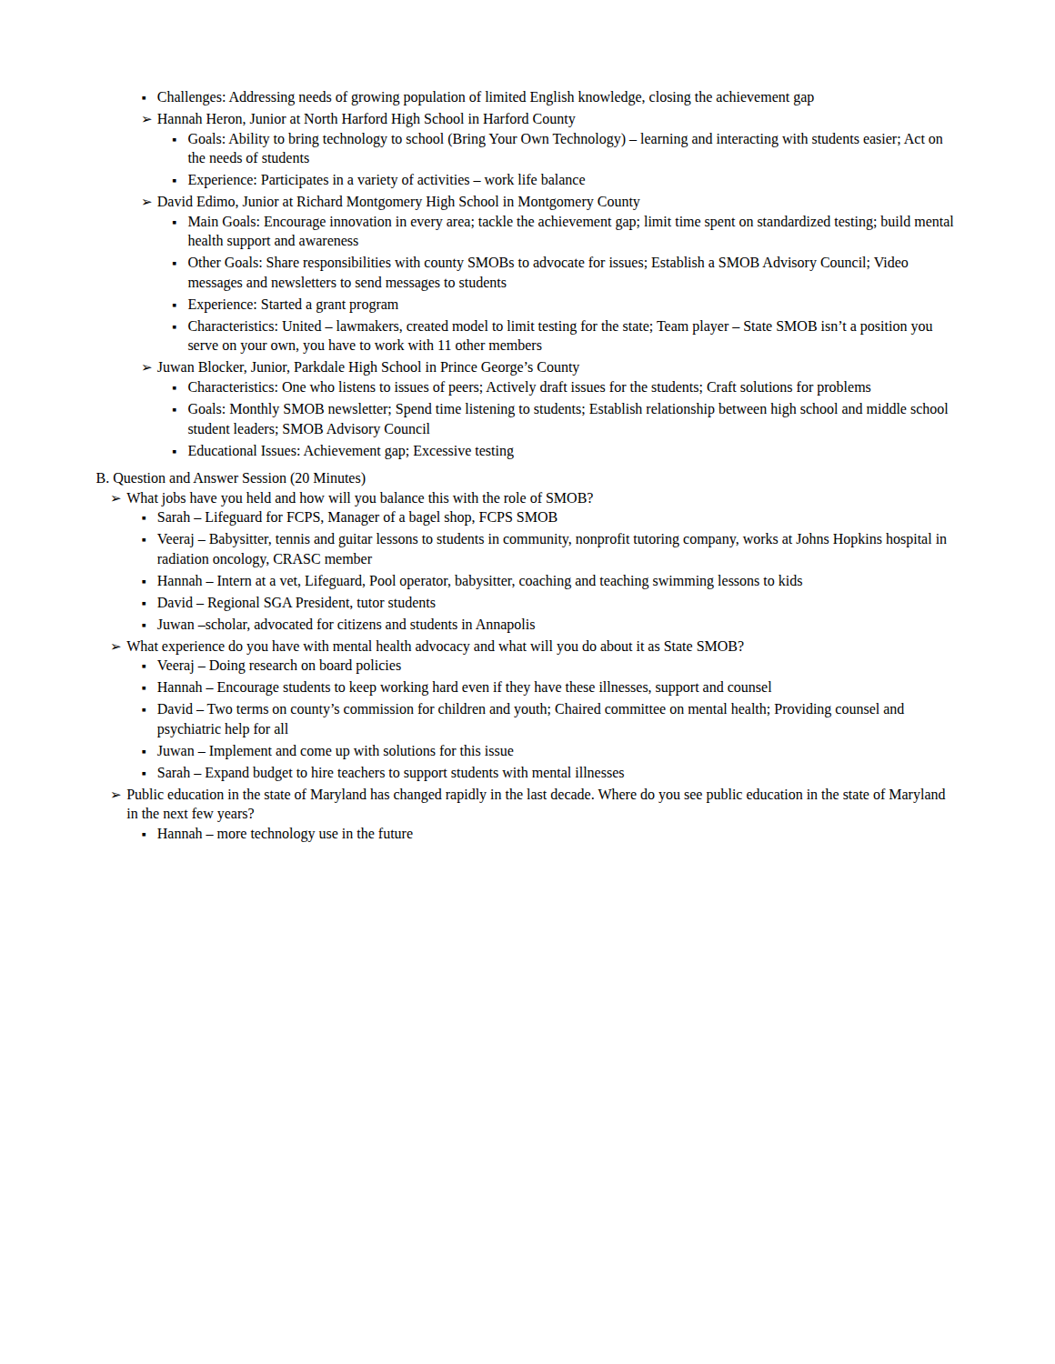Challenges: Addressing needs of growing population of limited English knowledge, closing the achievement gap
Hannah Heron, Junior at North Harford High School in Harford County
Goals: Ability to bring technology to school (Bring Your Own Technology) – learning and interacting with students easier; Act on the needs of students
Experience: Participates in a variety of activities – work life balance
David Edimo, Junior at Richard Montgomery High School in Montgomery County
Main Goals: Encourage innovation in every area; tackle the achievement gap; limit time spent on standardized testing; build mental health support and awareness
Other Goals: Share responsibilities with county SMOBs to advocate for issues; Establish a SMOB Advisory Council; Video messages and newsletters to send messages to students
Experience: Started a grant program
Characteristics: United – lawmakers, created model to limit testing for the state; Team player – State SMOB isn’t a position you serve on your own, you have to work with 11 other members
Juwan Blocker, Junior, Parkdale High School in Prince George’s County
Characteristics: One who listens to issues of peers; Actively draft issues for the students; Craft solutions for problems
Goals: Monthly SMOB newsletter; Spend time listening to students; Establish relationship between high school and middle school student leaders; SMOB Advisory Council
Educational Issues: Achievement gap; Excessive testing
B. Question and Answer Session (20 Minutes)
What jobs have you held and how will you balance this with the role of SMOB?
Sarah – Lifeguard for FCPS, Manager of a bagel shop, FCPS SMOB
Veeraj – Babysitter, tennis and guitar lessons to students in community, nonprofit tutoring company, works at Johns Hopkins hospital in radiation oncology, CRASC member
Hannah – Intern at a vet, Lifeguard, Pool operator, babysitter, coaching and teaching swimming lessons to kids
David – Regional SGA President, tutor students
Juwan –scholar, advocated for citizens and students in Annapolis
What experience do you have with mental health advocacy and what will you do about it as State SMOB?
Veeraj – Doing research on board policies
Hannah – Encourage students to keep working hard even if they have these illnesses, support and counsel
David – Two terms on county’s commission for children and youth; Chaired committee on mental health; Providing counsel and psychiatric help for all
Juwan – Implement and come up with solutions for this issue
Sarah – Expand budget to hire teachers to support students with mental illnesses
Public education in the state of Maryland has changed rapidly in the last decade. Where do you see public education in the state of Maryland in the next few years?
Hannah – more technology use in the future